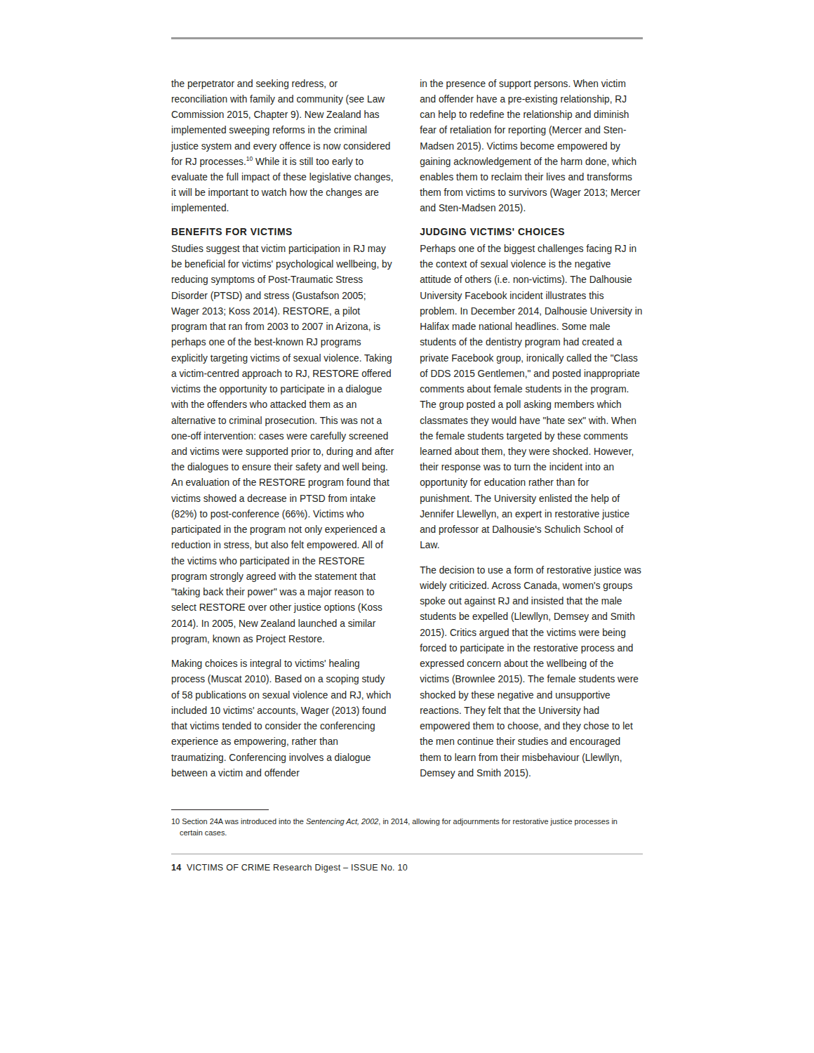the perpetrator and seeking redress, or reconciliation with family and community (see Law Commission 2015, Chapter 9). New Zealand has implemented sweeping reforms in the criminal justice system and every offence is now considered for RJ processes.10 While it is still too early to evaluate the full impact of these legislative changes, it will be important to watch how the changes are implemented.
Benefits for Victims
Studies suggest that victim participation in RJ may be beneficial for victims' psychological wellbeing, by reducing symptoms of Post-Traumatic Stress Disorder (PTSD) and stress (Gustafson 2005; Wager 2013; Koss 2014). RESTORE, a pilot program that ran from 2003 to 2007 in Arizona, is perhaps one of the best-known RJ programs explicitly targeting victims of sexual violence. Taking a victim-centred approach to RJ, RESTORE offered victims the opportunity to participate in a dialogue with the offenders who attacked them as an alternative to criminal prosecution. This was not a one-off intervention: cases were carefully screened and victims were supported prior to, during and after the dialogues to ensure their safety and well being. An evaluation of the RESTORE program found that victims showed a decrease in PTSD from intake (82%) to post-conference (66%). Victims who participated in the program not only experienced a reduction in stress, but also felt empowered. All of the victims who participated in the RESTORE program strongly agreed with the statement that "taking back their power" was a major reason to select RESTORE over other justice options (Koss 2014). In 2005, New Zealand launched a similar program, known as Project Restore.
Making choices is integral to victims' healing process (Muscat 2010). Based on a scoping study of 58 publications on sexual violence and RJ, which included 10 victims' accounts, Wager (2013) found that victims tended to consider the conferencing experience as empowering, rather than traumatizing. Conferencing involves a dialogue between a victim and offender
in the presence of support persons. When victim and offender have a pre-existing relationship, RJ can help to redefine the relationship and diminish fear of retaliation for reporting (Mercer and Sten-Madsen 2015). Victims become empowered by gaining acknowledgement of the harm done, which enables them to reclaim their lives and transforms them from victims to survivors (Wager 2013; Mercer and Sten-Madsen 2015).
Judging Victims' Choices
Perhaps one of the biggest challenges facing RJ in the context of sexual violence is the negative attitude of others (i.e. non-victims). The Dalhousie University Facebook incident illustrates this problem. In December 2014, Dalhousie University in Halifax made national headlines. Some male students of the dentistry program had created a private Facebook group, ironically called the "Class of DDS 2015 Gentlemen," and posted inappropriate comments about female students in the program. The group posted a poll asking members which classmates they would have "hate sex" with. When the female students targeted by these comments learned about them, they were shocked. However, their response was to turn the incident into an opportunity for education rather than for punishment. The University enlisted the help of Jennifer Llewellyn, an expert in restorative justice and professor at Dalhousie's Schulich School of Law.
The decision to use a form of restorative justice was widely criticized. Across Canada, women's groups spoke out against RJ and insisted that the male students be expelled (Llewllyn, Demsey and Smith 2015). Critics argued that the victims were being forced to participate in the restorative process and expressed concern about the wellbeing of the victims (Brownlee 2015). The female students were shocked by these negative and unsupportive reactions. They felt that the University had empowered them to choose, and they chose to let the men continue their studies and encouraged them to learn from their misbehaviour (Llewllyn, Demsey and Smith 2015).
10 Section 24A was introduced into the Sentencing Act, 2002, in 2014, allowing for adjournments for restorative justice processes incertain cases.
14 VICTIMS OF CRIME Research Digest – ISSUE No. 10